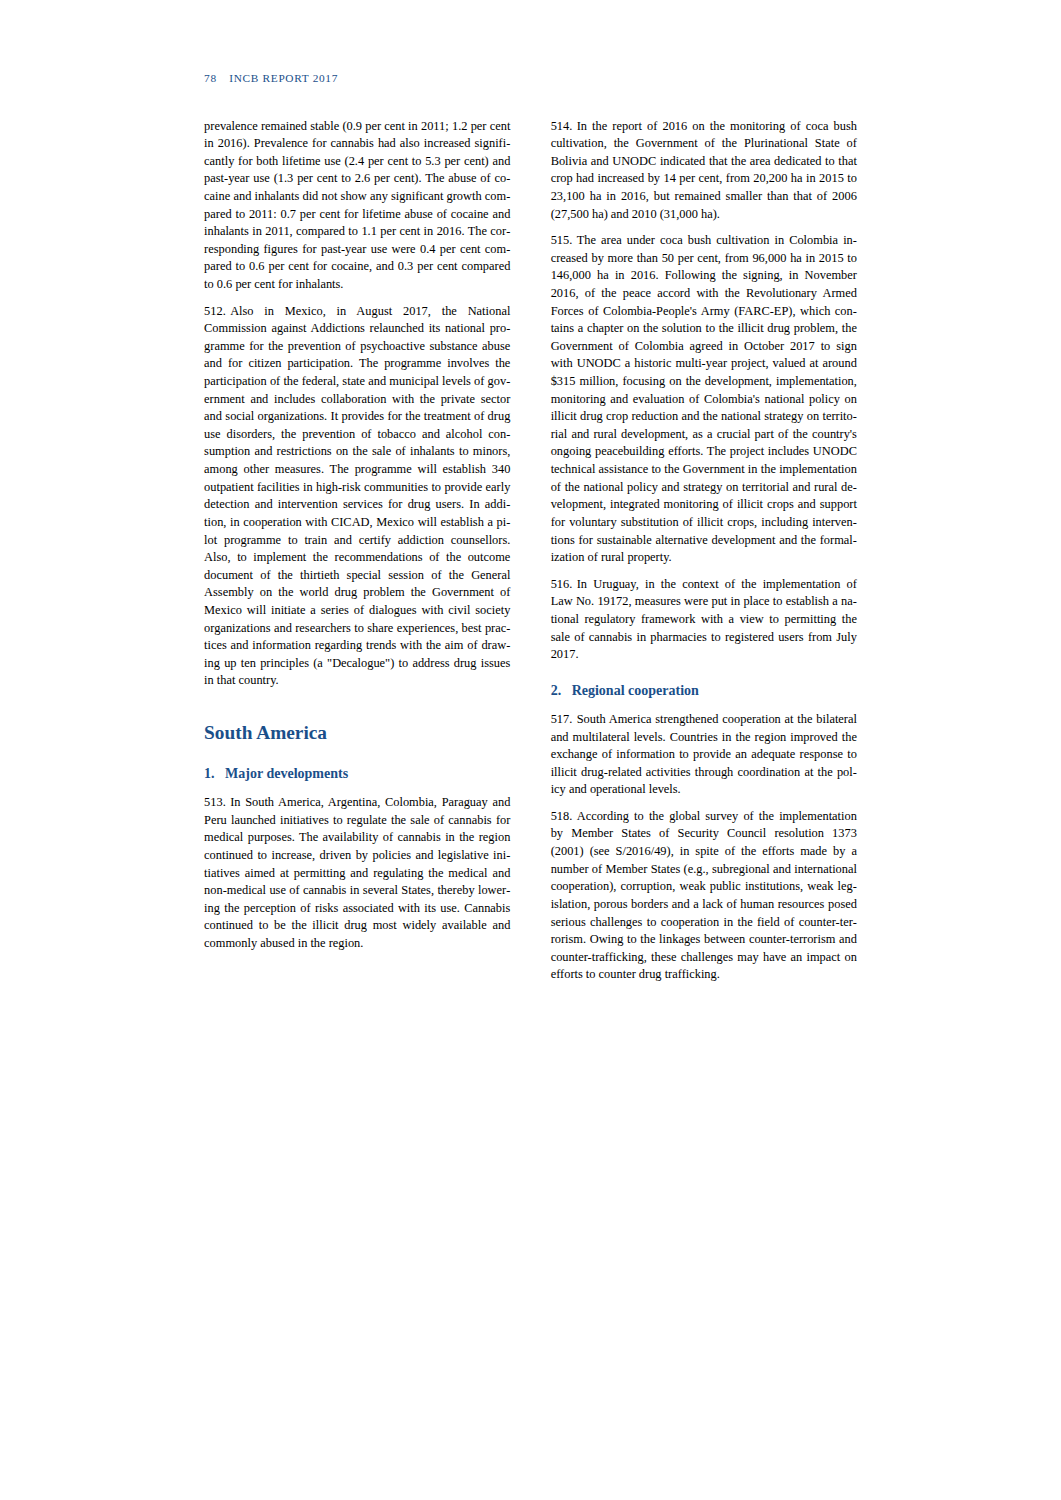78 INCB REPORT 2017
prevalence remained stable (0.9 per cent in 2011; 1.2 per cent in 2016). Prevalence for cannabis had also increased significantly for both lifetime use (2.4 per cent to 5.3 per cent) and past-year use (1.3 per cent to 2.6 per cent). The abuse of cocaine and inhalants did not show any significant growth compared to 2011: 0.7 per cent for lifetime abuse of cocaine and inhalants in 2011, compared to 1.1 per cent in 2016. The corresponding figures for past-year use were 0.4 per cent compared to 0.6 per cent for cocaine, and 0.3 per cent compared to 0.6 per cent for inhalants.
512. Also in Mexico, in August 2017, the National Commission against Addictions relaunched its national programme for the prevention of psychoactive substance abuse and for citizen participation. The programme involves the participation of the federal, state and municipal levels of government and includes collaboration with the private sector and social organizations. It provides for the treatment of drug use disorders, the prevention of tobacco and alcohol consumption and restrictions on the sale of inhalants to minors, among other measures. The programme will establish 340 outpatient facilities in high-risk communities to provide early detection and intervention services for drug users. In addition, in cooperation with CICAD, Mexico will establish a pilot programme to train and certify addiction counsellors. Also, to implement the recommendations of the outcome document of the thirtieth special session of the General Assembly on the world drug problem the Government of Mexico will initiate a series of dialogues with civil society organizations and researchers to share experiences, best practices and information regarding trends with the aim of drawing up ten principles (a "Decalogue") to address drug issues in that country.
South America
1. Major developments
513. In South America, Argentina, Colombia, Paraguay and Peru launched initiatives to regulate the sale of cannabis for medical purposes. The availability of cannabis in the region continued to increase, driven by policies and legislative initiatives aimed at permitting and regulating the medical and non-medical use of cannabis in several States, thereby lowering the perception of risks associated with its use. Cannabis continued to be the illicit drug most widely available and commonly abused in the region.
514. In the report of 2016 on the monitoring of coca bush cultivation, the Government of the Plurinational State of Bolivia and UNODC indicated that the area dedicated to that crop had increased by 14 per cent, from 20,200 ha in 2015 to 23,100 ha in 2016, but remained smaller than that of 2006 (27,500 ha) and 2010 (31,000 ha).
515. The area under coca bush cultivation in Colombia increased by more than 50 per cent, from 96,000 ha in 2015 to 146,000 ha in 2016. Following the signing, in November 2016, of the peace accord with the Revolutionary Armed Forces of Colombia-People's Army (FARC-EP), which contains a chapter on the solution to the illicit drug problem, the Government of Colombia agreed in October 2017 to sign with UNODC a historic multi-year project, valued at around $315 million, focusing on the development, implementation, monitoring and evaluation of Colombia's national policy on illicit drug crop reduction and the national strategy on territorial and rural development, as a crucial part of the country's ongoing peacebuilding efforts. The project includes UNODC technical assistance to the Government in the implementation of the national policy and strategy on territorial and rural development, integrated monitoring of illicit crops and support for voluntary substitution of illicit crops, including interventions for sustainable alternative development and the formalization of rural property.
516. In Uruguay, in the context of the implementation of Law No. 19172, measures were put in place to establish a national regulatory framework with a view to permitting the sale of cannabis in pharmacies to registered users from July 2017.
2. Regional cooperation
517. South America strengthened cooperation at the bilateral and multilateral levels. Countries in the region improved the exchange of information to provide an adequate response to illicit drug-related activities through coordination at the policy and operational levels.
518. According to the global survey of the implementation by Member States of Security Council resolution 1373 (2001) (see S/2016/49), in spite of the efforts made by a number of Member States (e.g., subregional and international cooperation), corruption, weak public institutions, weak legislation, porous borders and a lack of human resources posed serious challenges to cooperation in the field of counter-terrorism. Owing to the linkages between counter-terrorism and counter-trafficking, these challenges may have an impact on efforts to counter drug trafficking.